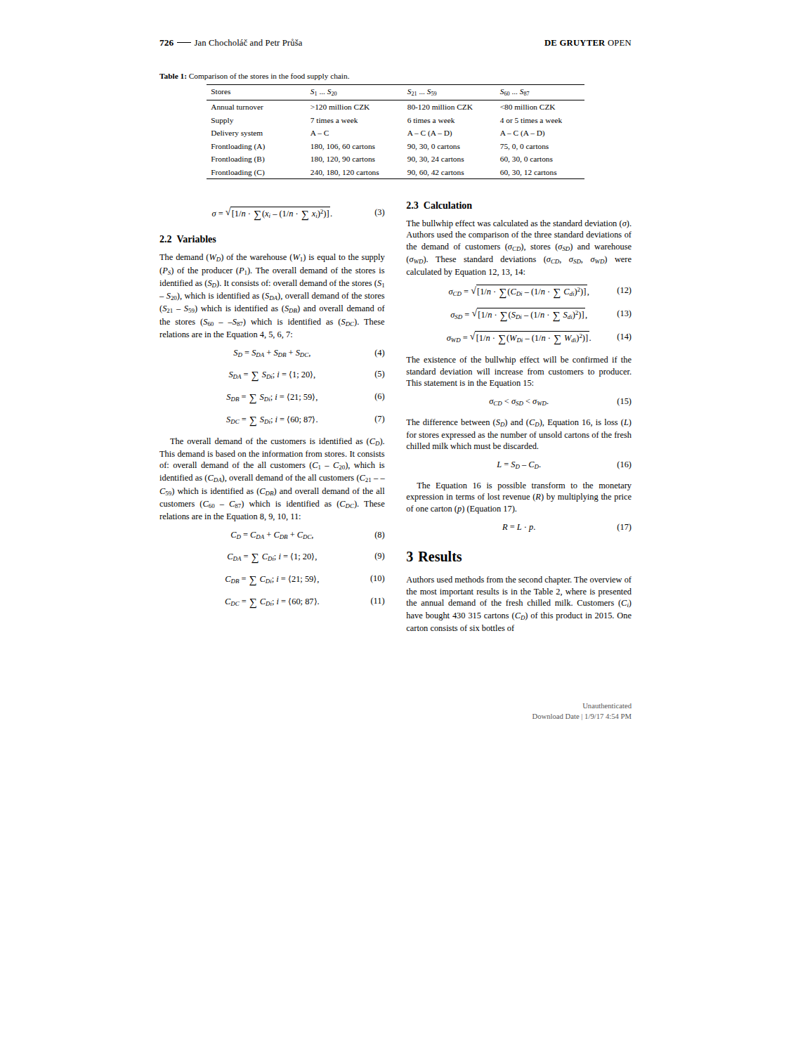726 Jan Chocholáč and Petr Průša
DE GRUYTER OPEN
Table 1: Comparison of the stores in the food supply chain.
| Stores | S 1 ... S 20 | S 21 ... S 59 | S 60 ... S 87 |
| --- | --- | --- | --- |
| Annual turnover | >120 million CZK | 80-120 million CZK | <80 million CZK |
| Supply | 7 times a week | 6 times a week | 4 or 5 times a week |
| Delivery system | A – C | A – C (A – D) | A – C (A – D) |
| Frontloading (A) | 180, 106, 60 cartons | 90, 30, 0 cartons | 75, 0, 0 cartons |
| Frontloading (B) | 180, 120, 90 cartons | 90, 30, 24 cartons | 60, 30, 0 cartons |
| Frontloading (C) | 240, 180, 120 cartons | 90, 60, 42 cartons | 60, 30, 12 cartons |
σ = [1/n · ∑(xi – (1/n · ∑ xi)2)].
(3)
2.2 Variables
The demand (WD) of the warehouse (W1) is equal to the supply (PS) of the producer (P1). The overall demand of the stores is identified as (SD). It consists of: overall demand of the stores (S1 – S20), which is identified as (SDA), overall demand of the stores (S21 – S59) which is identified as (SDB) and overall demand of the stores (S60 – –S87) which is identified as (SDC). These relations are in the Equation 4, 5, 6, 7:
SD = SDA + SDB + SDC,
(4)
SDA = ∑ SDi; i = ⟨1; 20⟩,
(5)
SDB = ∑ SDi; i = ⟨21; 59⟩,
(6)
SDC = ∑ SDi; i = ⟨60; 87⟩.
(7)
The overall demand of the customers is identified as (CD). This demand is based on the information from stores. It consists of: overall demand of the all customers (C1 – C20), which is identified as (CDA), overall demand of the all customers (C21 – –C59) which is identified as (CDB) and overall demand of the all customers (C60 – C87) which is identified as (CDC). These relations are in the Equation 8, 9, 10, 11:
CD = CDA + CDB + CDC,
(8)
CDA = ∑ CDi; i = ⟨1; 20⟩,
(9)
CDB = ∑ CDi; i = ⟨21; 59⟩,
(10)
CDC = ∑ CDi; i = ⟨60; 87⟩.
(11)
2.3 Calculation
The bullwhip effect was calculated as the standard deviation (σ). Authors used the comparison of the three standard deviations of the demand of customers (σCD), stores (σSD) and warehouse (σWD). These standard deviations (σCD, σSD, σWD) were calculated by Equation 12, 13, 14:
σCD = [1/n · ∑(CDi – (1/n · ∑ Cdi)2)],
(12)
σSD = [1/n · ∑(SDi – (1/n · ∑ Sdi)2)],
(13)
σWD = [1/n · ∑(WDi – (1/n · ∑ Wdi)2)].
(14)
The existence of the bullwhip effect will be confirmed if the standard deviation will increase from customers to producer. This statement is in the Equation 15:
σCD < σSD < σWD.
(15)
The difference between (SD) and (CD), Equation 16, is loss (L) for stores expressed as the number of unsold cartons of the fresh chilled milk which must be discarded.
L = SD – CD.
(16)
The Equation 16 is possible transform to the monetary expression in terms of lost revenue (R) by multiplying the price of one carton (p) (Equation 17).
R = L · p.
(17)
3 Results
Authors used methods from the second chapter. The overview of the most important results is in the Table 2, where is presented the annual demand of the fresh chilled milk. Customers (Ci) have bought 430 315 cartons (CD) of this product in 2015. One carton consists of six bottles of
Unauthenticated
Download Date | 1/9/17 4:54 PM